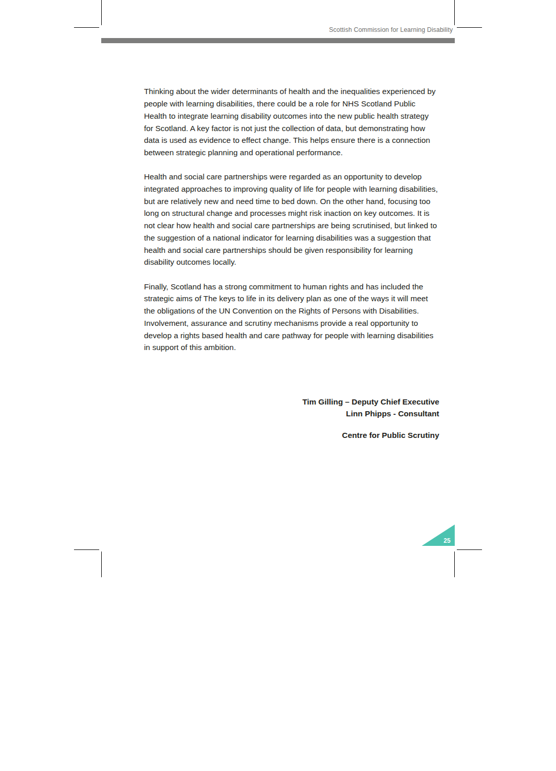Scottish Commission for Learning Disability
Thinking about the wider determinants of health and the inequalities experienced by people with learning disabilities, there could be a role for NHS Scotland Public Health to integrate learning disability outcomes into the new public health strategy for Scotland. A key factor is not just the collection of data, but demonstrating how data is used as evidence to effect change. This helps ensure there is a connection between strategic planning and operational performance.
Health and social care partnerships were regarded as an opportunity to develop integrated approaches to improving quality of life for people with learning disabilities, but are relatively new and need time to bed down. On the other hand, focusing too long on structural change and processes might risk inaction on key outcomes. It is not clear how health and social care partnerships are being scrutinised, but linked to the suggestion of a national indicator for learning disabilities was a suggestion that health and social care partnerships should be given responsibility for learning disability outcomes locally.
Finally, Scotland has a strong commitment to human rights and has included the strategic aims of The keys to life in its delivery plan as one of the ways it will meet the obligations of the UN Convention on the Rights of Persons with Disabilities. Involvement, assurance and scrutiny mechanisms provide a real opportunity to develop a rights based health and care pathway for people with learning disabilities in support of this ambition.
Tim Gilling – Deputy Chief Executive Linn Phipps - Consultant Centre for Public Scrutiny
25